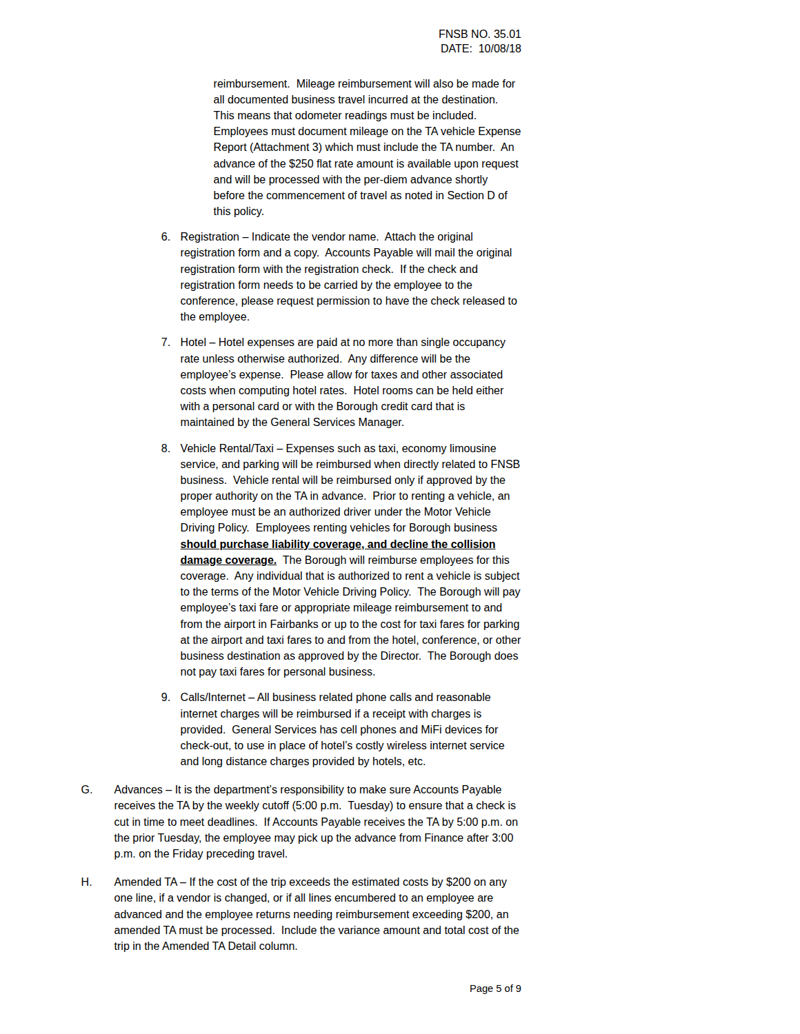FNSB NO. 35.01 DATE: 10/08/18
reimbursement. Mileage reimbursement will also be made for all documented business travel incurred at the destination. This means that odometer readings must be included. Employees must document mileage on the TA vehicle Expense Report (Attachment 3) which must include the TA number. An advance of the $250 flat rate amount is available upon request and will be processed with the per-diem advance shortly before the commencement of travel as noted in Section D of this policy.
6. Registration – Indicate the vendor name. Attach the original registration form and a copy. Accounts Payable will mail the original registration form with the registration check. If the check and registration form needs to be carried by the employee to the conference, please request permission to have the check released to the employee.
7. Hotel – Hotel expenses are paid at no more than single occupancy rate unless otherwise authorized. Any difference will be the employee’s expense. Please allow for taxes and other associated costs when computing hotel rates. Hotel rooms can be held either with a personal card or with the Borough credit card that is maintained by the General Services Manager.
8. Vehicle Rental/Taxi – Expenses such as taxi, economy limousine service, and parking will be reimbursed when directly related to FNSB business. Vehicle rental will be reimbursed only if approved by the proper authority on the TA in advance. Prior to renting a vehicle, an employee must be an authorized driver under the Motor Vehicle Driving Policy. Employees renting vehicles for Borough business should purchase liability coverage, and decline the collision damage coverage. The Borough will reimburse employees for this coverage. Any individual that is authorized to rent a vehicle is subject to the terms of the Motor Vehicle Driving Policy. The Borough will pay employee’s taxi fare or appropriate mileage reimbursement to and from the airport in Fairbanks or up to the cost for taxi fares for parking at the airport and taxi fares to and from the hotel, conference, or other business destination as approved by the Director. The Borough does not pay taxi fares for personal business.
9. Calls/Internet – All business related phone calls and reasonable internet charges will be reimbursed if a receipt with charges is provided. General Services has cell phones and MiFi devices for check-out, to use in place of hotel’s costly wireless internet service and long distance charges provided by hotels, etc.
G. Advances – It is the department’s responsibility to make sure Accounts Payable receives the TA by the weekly cutoff (5:00 p.m. Tuesday) to ensure that a check is cut in time to meet deadlines. If Accounts Payable receives the TA by 5:00 p.m. on the prior Tuesday, the employee may pick up the advance from Finance after 3:00 p.m. on the Friday preceding travel.
H. Amended TA – If the cost of the trip exceeds the estimated costs by $200 on any one line, if a vendor is changed, or if all lines encumbered to an employee are advanced and the employee returns needing reimbursement exceeding $200, an amended TA must be processed. Include the variance amount and total cost of the trip in the Amended TA Detail column.
Page 5 of 9